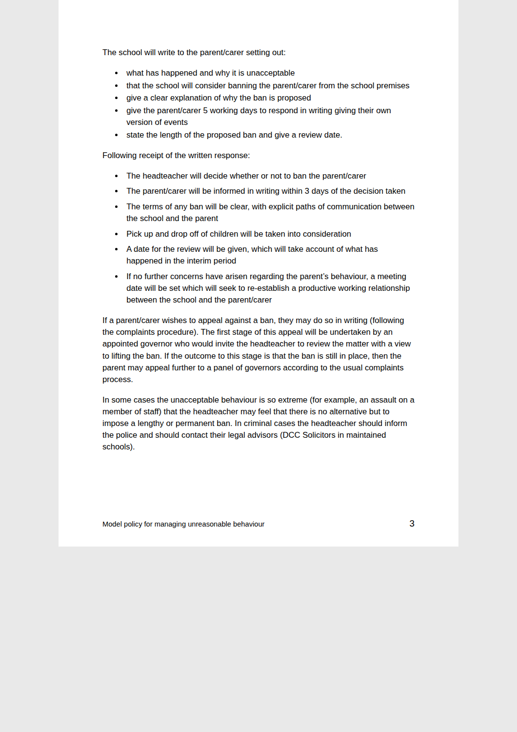The school will write to the parent/carer setting out:
what has happened and why it is unacceptable
that the school will consider banning the parent/carer from the school premises
give a clear explanation of why the ban is proposed
give the parent/carer 5 working days to respond in writing giving their own version of events
state the length of the proposed ban and give a review date.
Following receipt of the written response:
The headteacher will decide whether or not to ban the parent/carer
The parent/carer will be informed in writing within 3 days of the decision taken
The terms of any ban will be clear, with explicit paths of communication between the school and the parent
Pick up and drop off of children will be taken into consideration
A date for the review will be given, which will take account of what has happened in the interim period
If no further concerns have arisen regarding the parent’s behaviour, a meeting date will be set which will seek to re-establish a productive working relationship between the school and the parent/carer
If a parent/carer wishes to appeal against a ban, they may do so in writing (following the complaints procedure). The first stage of this appeal will be undertaken by an appointed governor who would invite the headteacher to review the matter with a view to lifting the ban. If the outcome to this stage is that the ban is still in place, then the parent may appeal further to a panel of governors according to the usual complaints process.
In some cases the unacceptable behaviour is so extreme (for example, an assault on a member of staff) that the headteacher may feel that there is no alternative but to impose a lengthy or permanent ban. In criminal cases the headteacher should inform the police and should contact their legal advisors (DCC Solicitors in maintained schools).
Model policy for managing unreasonable behaviour 3